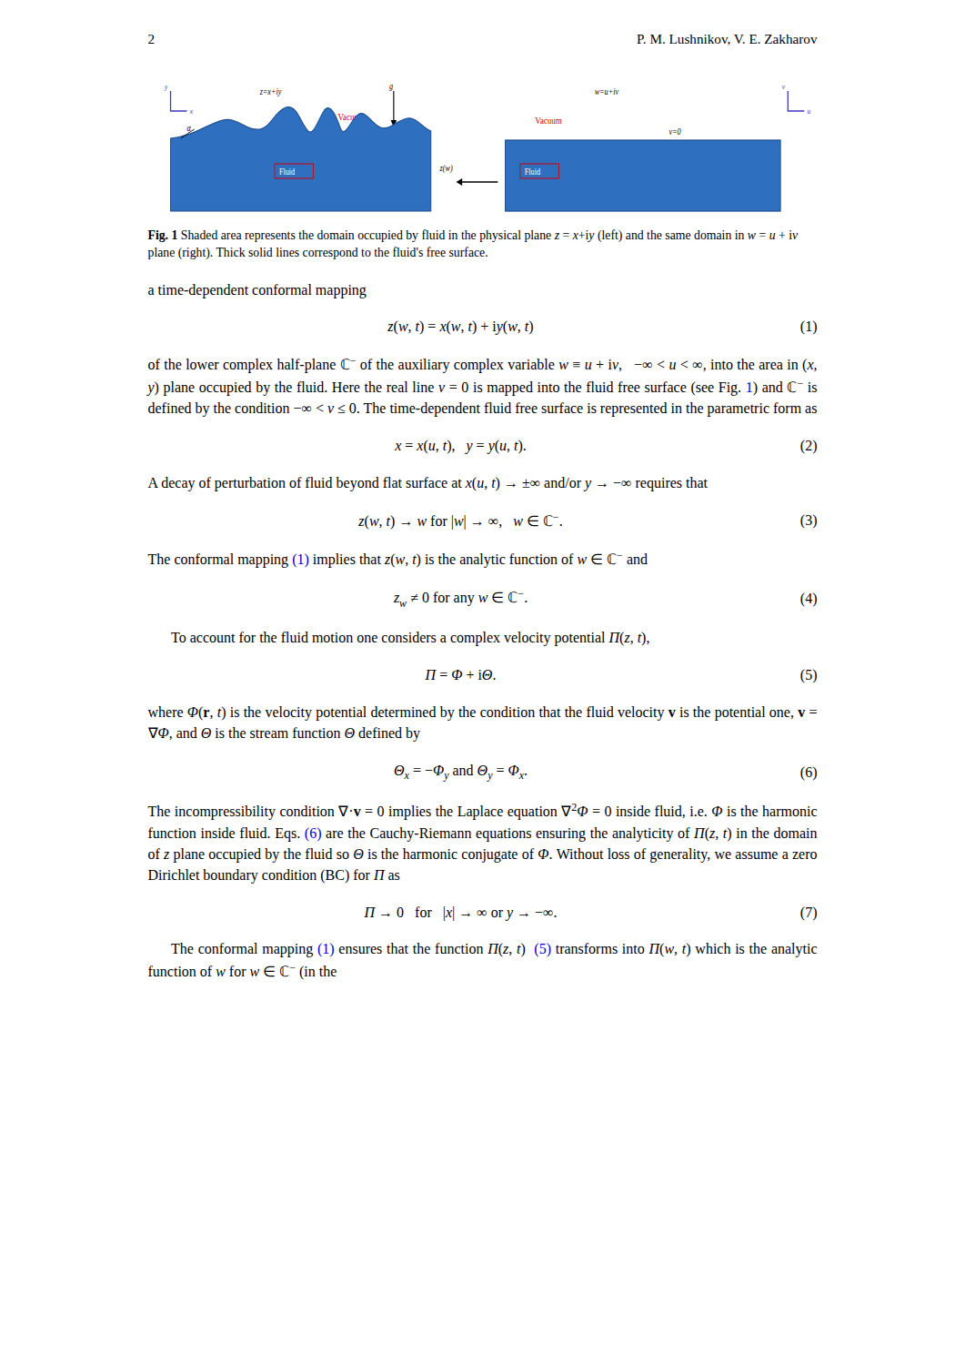2 P. M. Lushnikov, V. E. Zakharov
y x z=x+iy Vacuum g α Fluid z(w) v u w=u+iv Vacuum v=0 Fluid
Fig. 1 Shaded area represents the domain occupied by fluid in the physical plane z = x+iy (left) and the same domain in w = u + iv plane (right). Thick solid lines correspond to the fluid's free surface.
a time-dependent conformal mapping
z(w, t) = x(w, t) + iy(w, t) (1)
of the lower complex half-plane ℂ− of the auxiliary complex variable w ≡ u + iv, −∞ < u < ∞, into the area in (x, y) plane occupied by the fluid. Here the real line v = 0 is mapped into the fluid free surface (see Fig. 1) and ℂ− is defined by the condition −∞ < v ≤ 0. The time-dependent fluid free surface is represented in the parametric form as
x = x(u, t), y = y(u, t). (2)
A decay of perturbation of fluid beyond flat surface at x(u, t) → ±∞ and/or y → −∞ requires that
z(w, t) → w for |w| → ∞, w ∈ ℂ−. (3)
The conformal mapping (1) implies that z(w, t) is the analytic function of w ∈ ℂ− and
zw ≠ 0 for any w ∈ ℂ−. (4)
To account for the fluid motion one considers a complex velocity potential Π(z, t),
Π = Φ + iΘ. (5)
where Φ(r, t) is the velocity potential determined by the condition that the fluid velocity v is the potential one, v = ∇Φ, and Θ is the stream function Θ defined by
Θx = −Φy and Θy = Φx. (6)
The incompressibility condition ∇·v = 0 implies the Laplace equation ∇2Φ = 0 inside fluid, i.e. Φ is the harmonic function inside fluid. Eqs. (6) are the Cauchy-Riemann equations ensuring the analyticity of Π(z, t) in the domain of z plane occupied by the fluid so Θ is the harmonic conjugate of Φ. Without loss of generality, we assume a zero Dirichlet boundary condition (BC) for Π as
Π → 0 for |x| → ∞ or y → −∞. (7)
The conformal mapping (1) ensures that the function Π(z, t) (5) transforms into Π(w, t) which is the analytic function of w for w ∈ ℂ− (in the